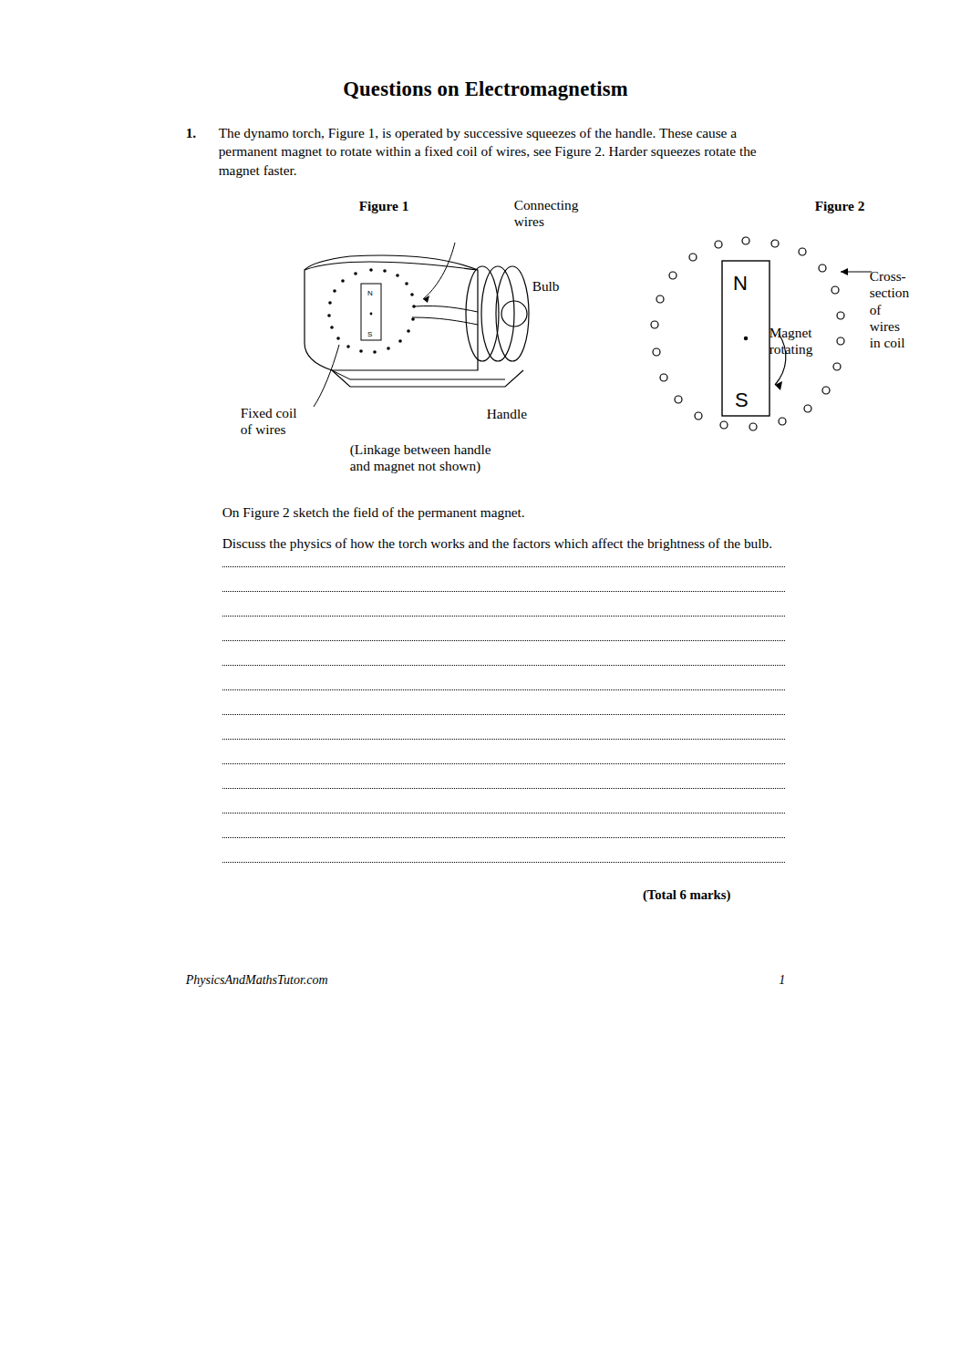Questions on Electromagnetism
1.
The dynamo torch, Figure 1, is operated by successive squeezes of the handle. These cause a permanent magnet to rotate within a fixed coil of wires, see Figure 2. Harder squeezes rotate the magnet faster.
Figure 1
Connecting
wires
N S
Bulb
Handle
Fixed coil
of wires
(Linkage between handle
and magnet not shown)
Figure 2
N S
Cross-
section
of
wires
in coil
Magnet
rotating
On Figure 2 sketch the field of the permanent magnet.
Discuss the physics of how the torch works and the factors which affect the brightness of the bulb.
(Total 6 marks)
PhysicsAndMathsTutor.com
1